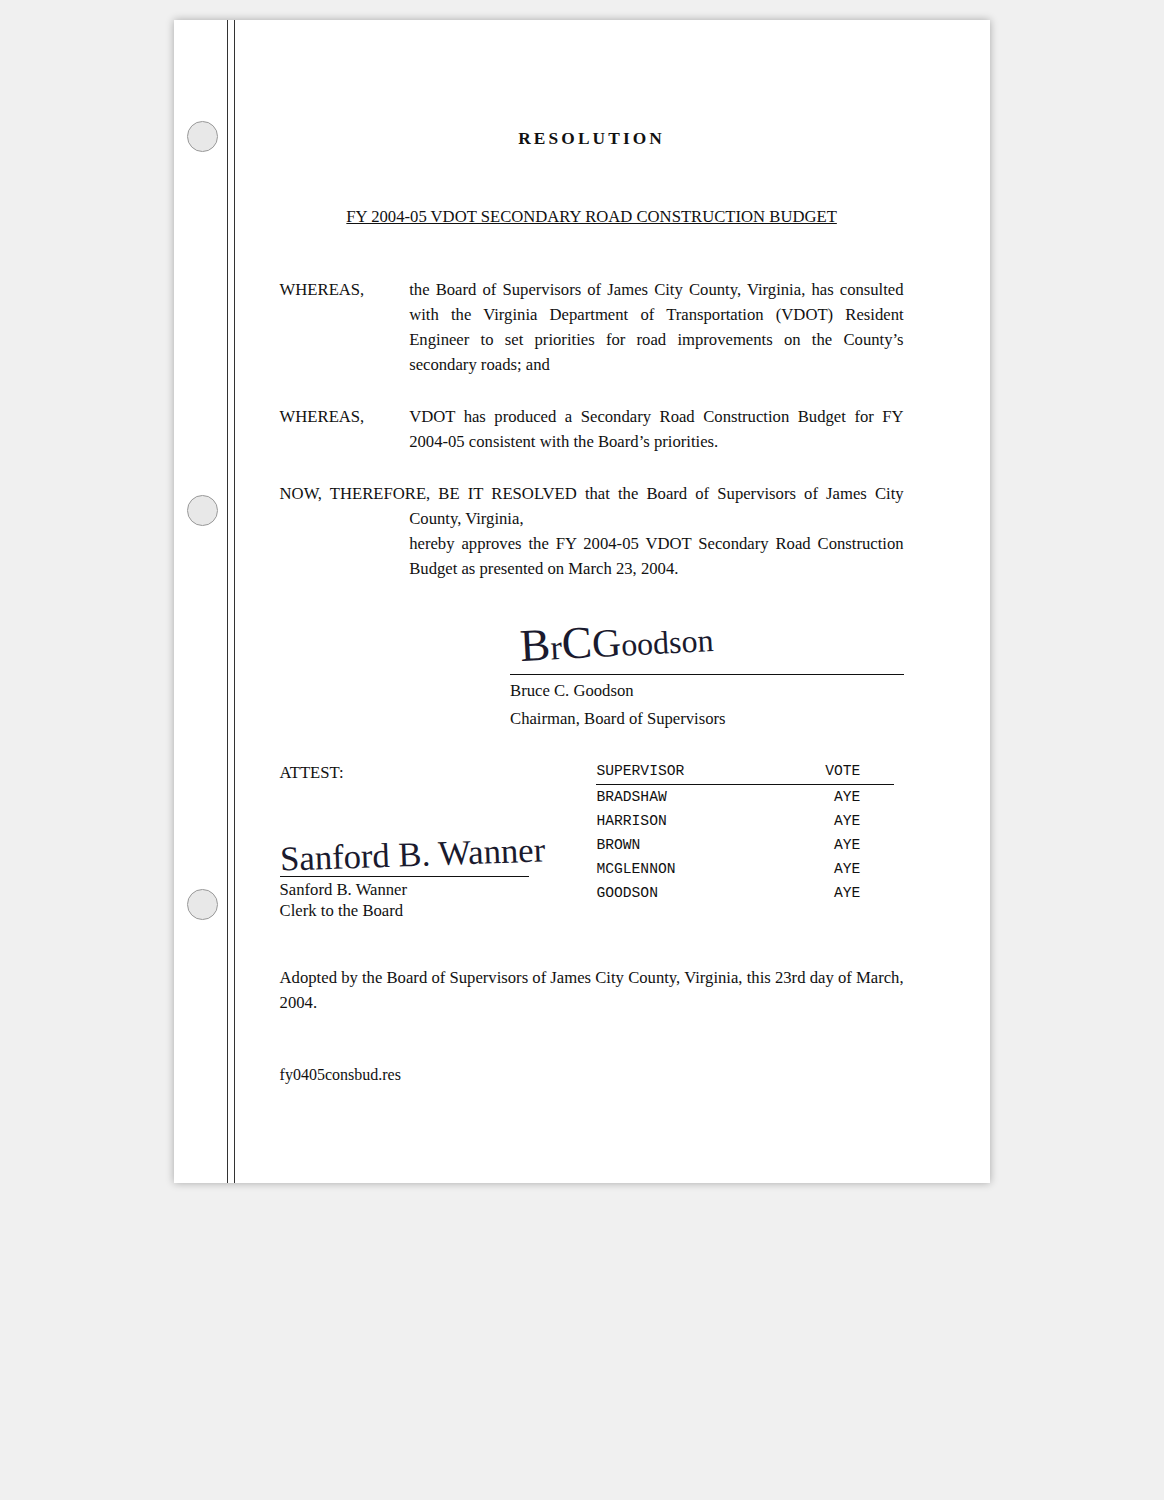RESOLUTION
FY 2004-05 VDOT SECONDARY ROAD CONSTRUCTION BUDGET
WHEREAS,
the Board of Supervisors of James City County, Virginia, has consulted with the Virginia Department of Transportation (VDOT) Resident Engineer to set priorities for road improvements on the County’s secondary roads; and
WHEREAS,
VDOT has produced a Secondary Road Construction Budget for FY 2004-05 consistent with the Board’s priorities.
NOW, THEREFORE, BE IT RESOLVED that the Board of Supervisors of James City County, Virginia, hereby approves the FY 2004-05 VDOT Secondary Road Construction Budget as presented on March 23, 2004.
Br CGoodson
Bruce C. Goodson
Chairman, Board of Supervisors
ATTEST:
Sanford B. Wanner
Sanford B. Wanner
Clerk to the Board
| SUPERVISOR | VOTE |
| --- | --- |
| BRADSHAW | AYE |
| HARRISON | AYE |
| BROWN | AYE |
| MCGLENNON | AYE |
| GOODSON | AYE |
Adopted by the Board of Supervisors of James City County, Virginia, this 23rd day of March, 2004.
fy0405consbud.res